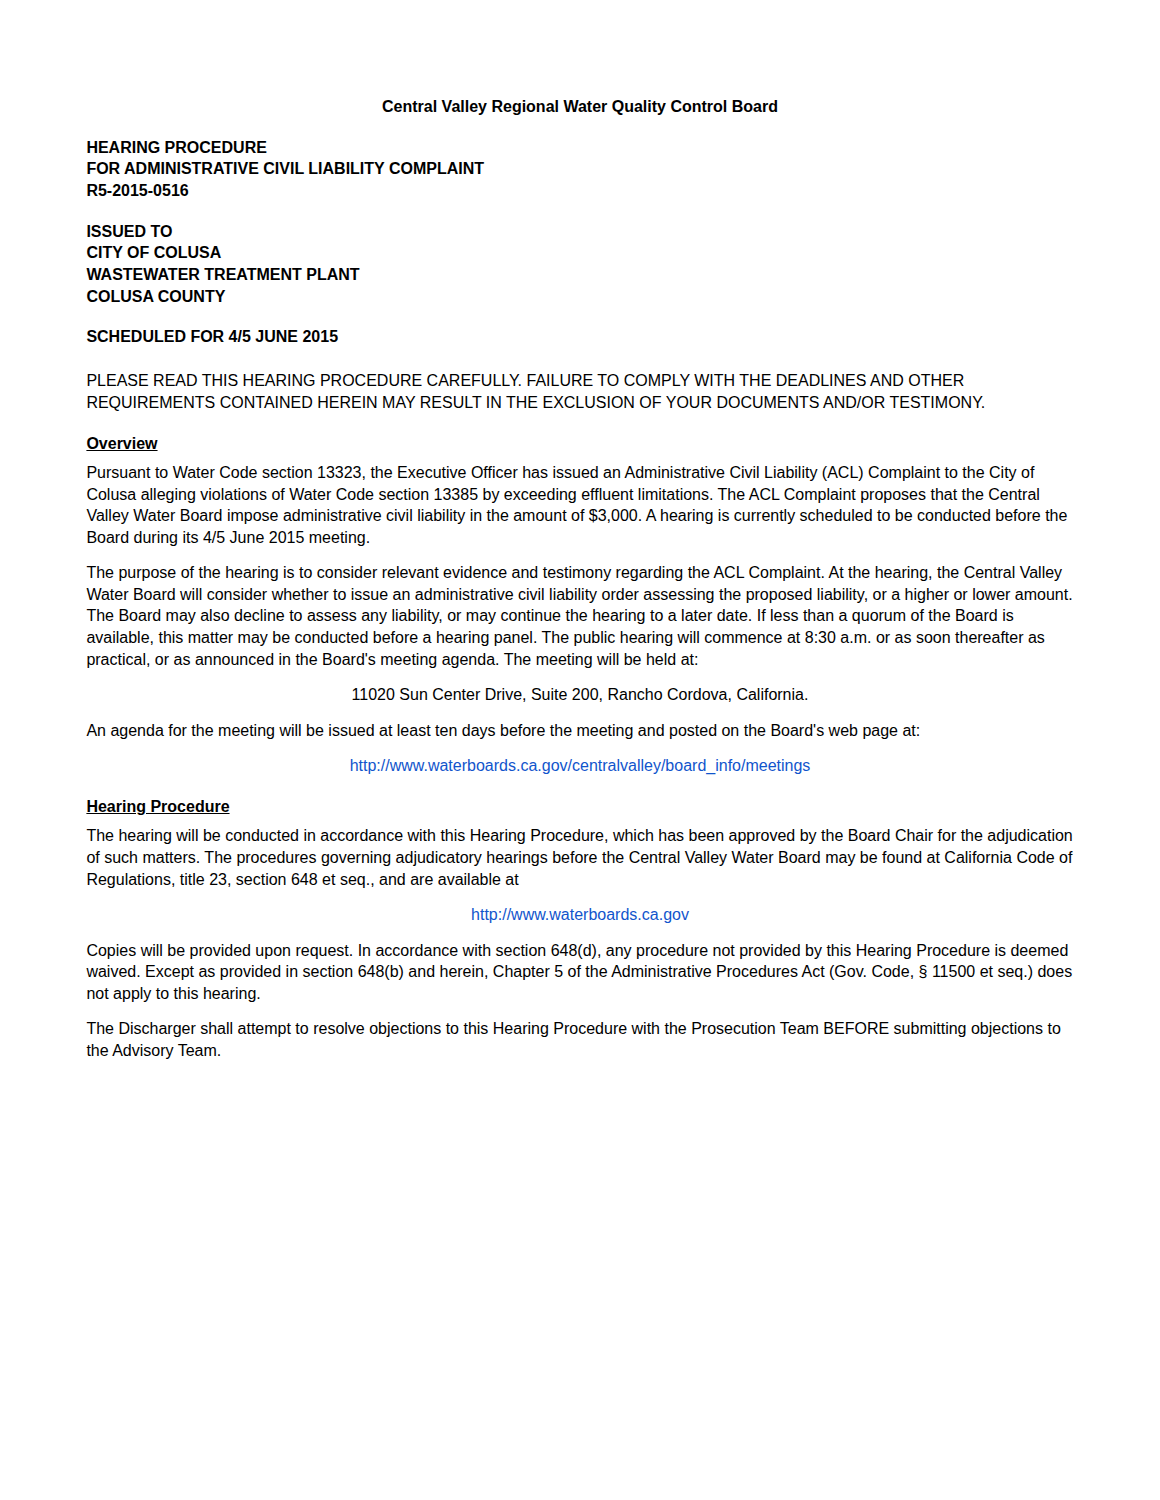Central Valley Regional Water Quality Control Board
HEARING PROCEDURE
FOR ADMINISTRATIVE CIVIL LIABILITY COMPLAINT
R5-2015-0516
ISSUED TO
CITY OF COLUSA
WASTEWATER TREATMENT PLANT
COLUSA COUNTY
SCHEDULED FOR 4/5 JUNE 2015
PLEASE READ THIS HEARING PROCEDURE CAREFULLY. FAILURE TO COMPLY WITH THE DEADLINES AND OTHER REQUIREMENTS CONTAINED HEREIN MAY RESULT IN THE EXCLUSION OF YOUR DOCUMENTS AND/OR TESTIMONY.
Overview
Pursuant to Water Code section 13323, the Executive Officer has issued an Administrative Civil Liability (ACL) Complaint to the City of Colusa alleging violations of Water Code section 13385 by exceeding effluent limitations. The ACL Complaint proposes that the Central Valley Water Board impose administrative civil liability in the amount of $3,000. A hearing is currently scheduled to be conducted before the Board during its 4/5 June 2015 meeting.
The purpose of the hearing is to consider relevant evidence and testimony regarding the ACL Complaint. At the hearing, the Central Valley Water Board will consider whether to issue an administrative civil liability order assessing the proposed liability, or a higher or lower amount. The Board may also decline to assess any liability, or may continue the hearing to a later date. If less than a quorum of the Board is available, this matter may be conducted before a hearing panel. The public hearing will commence at 8:30 a.m. or as soon thereafter as practical, or as announced in the Board's meeting agenda. The meeting will be held at:
11020 Sun Center Drive, Suite 200, Rancho Cordova, California.
An agenda for the meeting will be issued at least ten days before the meeting and posted on the Board's web page at:
http://www.waterboards.ca.gov/centralvalley/board_info/meetings
Hearing Procedure
The hearing will be conducted in accordance with this Hearing Procedure, which has been approved by the Board Chair for the adjudication of such matters. The procedures governing adjudicatory hearings before the Central Valley Water Board may be found at California Code of Regulations, title 23, section 648 et seq., and are available at
http://www.waterboards.ca.gov
Copies will be provided upon request. In accordance with section 648(d), any procedure not provided by this Hearing Procedure is deemed waived. Except as provided in section 648(b) and herein, Chapter 5 of the Administrative Procedures Act (Gov. Code, § 11500 et seq.) does not apply to this hearing.
The Discharger shall attempt to resolve objections to this Hearing Procedure with the Prosecution Team BEFORE submitting objections to the Advisory Team.